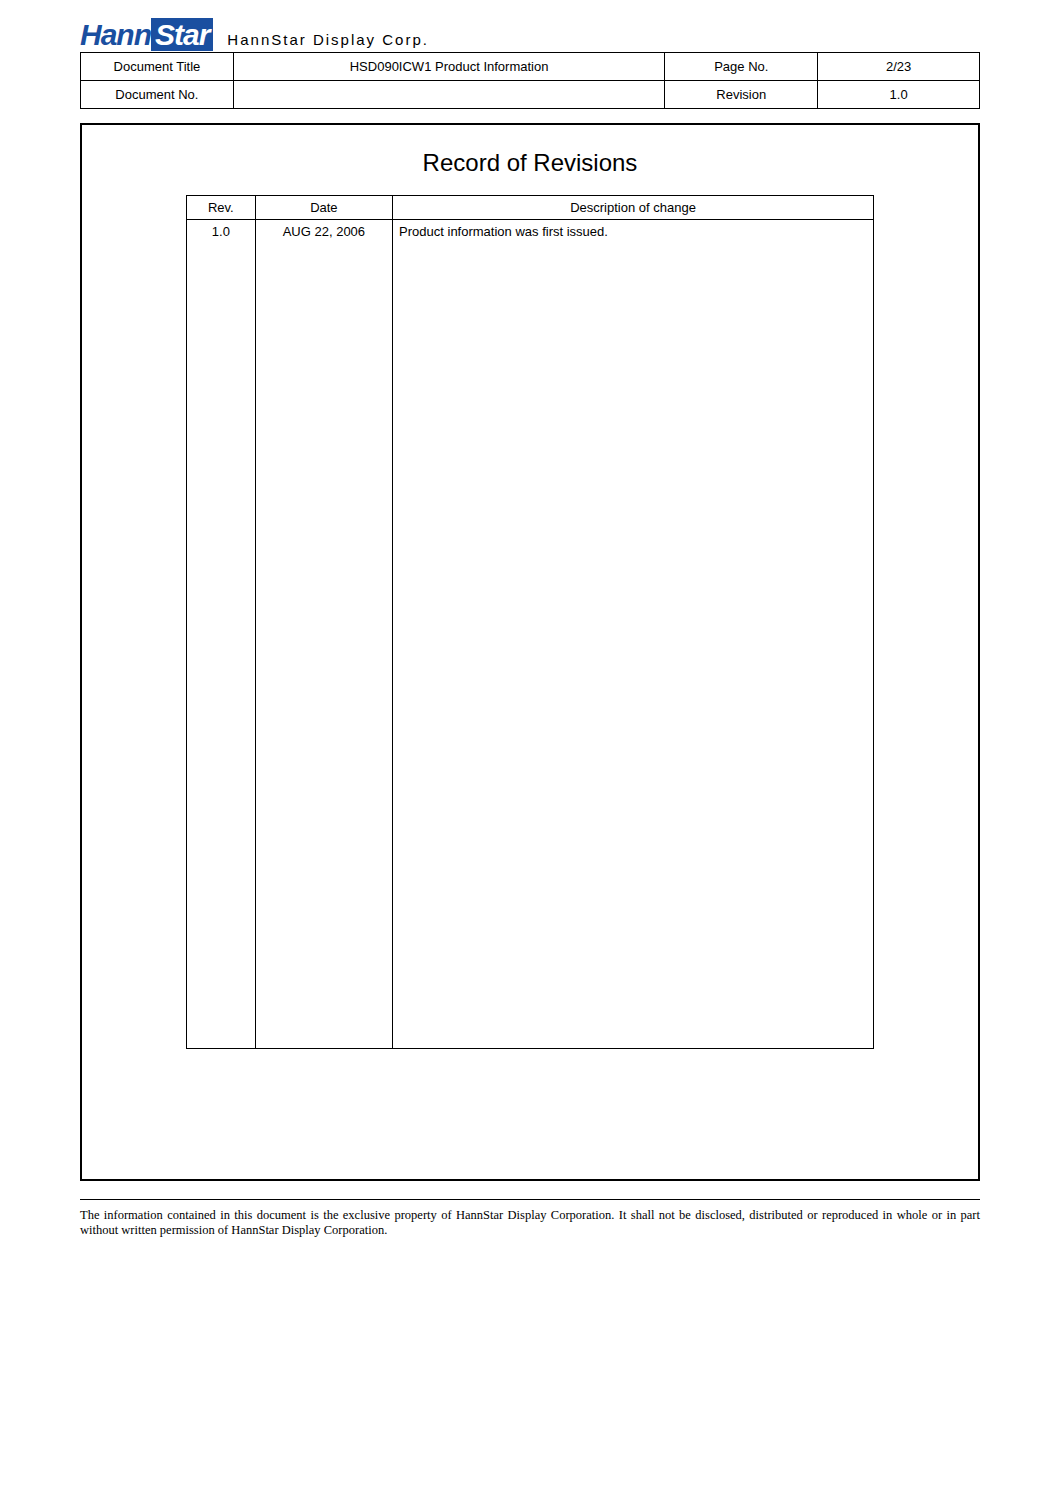Hann Star
HannStar Display Corp.
| Document Title | HSD090ICW1 Product Information | Page No. | 2/23 |
| Document No. | | Revision | 1.0 |
Record of Revisions
| Rev. | Date | Description of change |
| --- | --- | --- |
| 1.0 | AUG 22, 2006 | Product information was first issued. |
The information contained in this document is the exclusive property of HannStar Display Corporation. It shall not be disclosed, distributed or reproduced in whole or in part without written permission of HannStar Display Corporation.